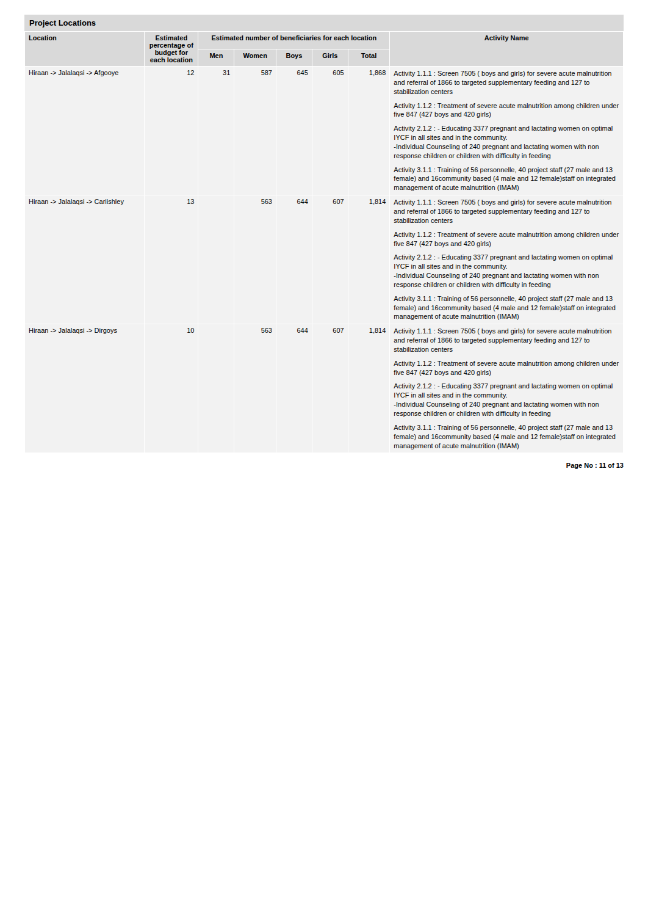Project Locations
| Location | Estimated percentage of budget for each location | Estimated number of beneficiaries for each location | Activity Name |
| --- | --- | --- | --- |
| Men | Women | Boys | Girls | Total |
| Hiraan -> Jalalaqsi -> Afgooye | 12 | 31 | 587 | 645 | 605 | 1,868 | Activity 1.1.1 : Screen 7505 ( boys and girls) for severe acute malnutrition and referral of 1866 to targeted supplementary feeding and 127 to stabilization centers Activity 1.1.2 : Treatment of severe acute malnutrition among children under five 847 (427 boys and 420 girls) Activity 2.1.2 : - Educating 3377 pregnant and lactating women on optimal IYCF in all sites and in the community. -Individual Counseling of 240 pregnant and lactating women with non response children or children with difficulty in feeding Activity 3.1.1 : Training of 56 personnelle, 40 project staff (27 male and 13 female) and 16community based (4 male and 12 female)staff on integrated management of acute malnutrition (IMAM) |
| Hiraan -> Jalalaqsi -> Cariishley | 13 | | 563 | 644 | 607 | 1,814 | Activity 1.1.1 : Screen 7505 ( boys and girls) for severe acute malnutrition and referral of 1866 to targeted supplementary feeding and 127 to stabilization centers Activity 1.1.2 : Treatment of severe acute malnutrition among children under five 847 (427 boys and 420 girls) Activity 2.1.2 : - Educating 3377 pregnant and lactating women on optimal IYCF in all sites and in the community. -Individual Counseling of 240 pregnant and lactating women with non response children or children with difficulty in feeding Activity 3.1.1 : Training of 56 personnelle, 40 project staff (27 male and 13 female) and 16community based (4 male and 12 female)staff on integrated management of acute malnutrition (IMAM) |
| Hiraan -> Jalalaqsi -> Dirgoys | 10 | | 563 | 644 | 607 | 1,814 | Activity 1.1.1 : Screen 7505 ( boys and girls) for severe acute malnutrition and referral of 1866 to targeted supplementary feeding and 127 to stabilization centers Activity 1.1.2 : Treatment of severe acute malnutrition among children under five 847 (427 boys and 420 girls) Activity 2.1.2 : - Educating 3377 pregnant and lactating women on optimal IYCF in all sites and in the community. -Individual Counseling of 240 pregnant and lactating women with non response children or children with difficulty in feeding Activity 3.1.1 : Training of 56 personnelle, 40 project staff (27 male and 13 female) and 16community based (4 male and 12 female)staff on integrated management of acute malnutrition (IMAM) |
Page No : 11 of 13